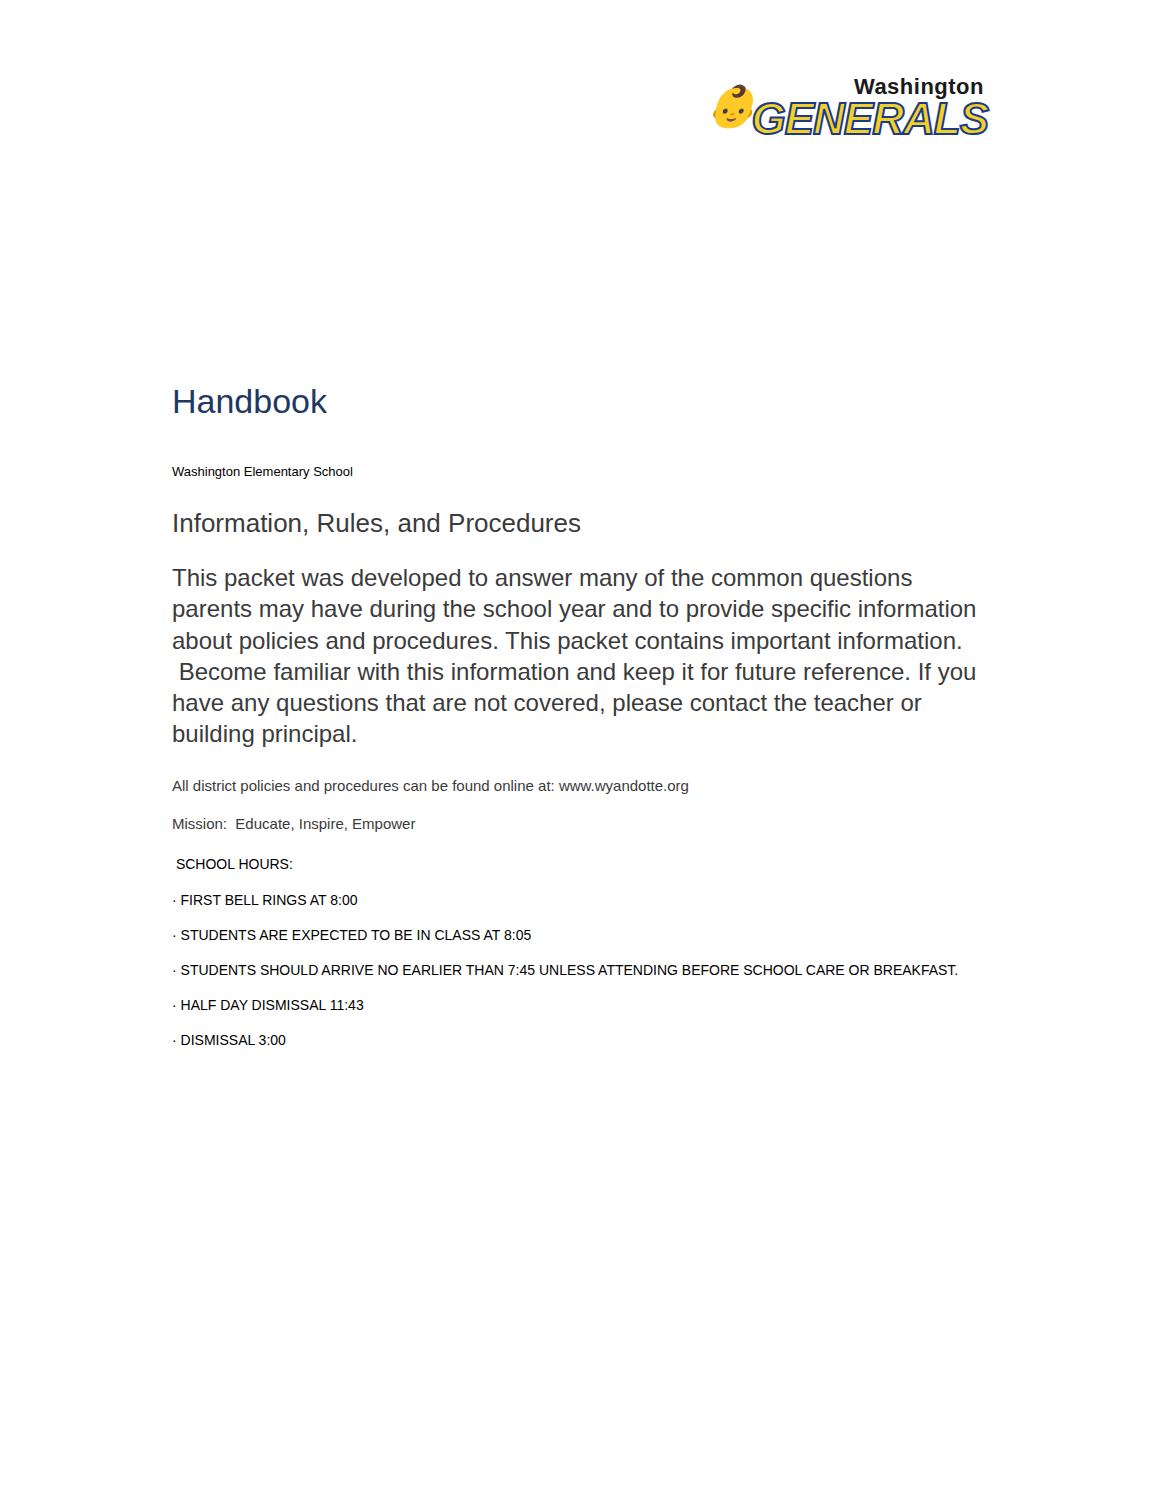Washington
👶GENERALS
Handbook
Washington Elementary School
Information, Rules, and Procedures
This packet was developed to answer many of the common questions parents may have during the school year and to provide specific information about policies and procedures. This packet contains important information. Become familiar with this information and keep it for future reference. If you have any questions that are not covered, please contact the teacher or building principal.
All district policies and procedures can be found online at: www.wyandotte.org
Mission: Educate, Inspire, Empower
SCHOOL HOURS:
FIRST BELL RINGS AT 8:00
STUDENTS ARE EXPECTED TO BE IN CLASS AT 8:05
STUDENTS SHOULD ARRIVE NO EARLIER THAN 7:45 UNLESS ATTENDING BEFORE SCHOOL CARE OR BREAKFAST.
HALF DAY DISMISSAL 11:43
DISMISSAL 3:00